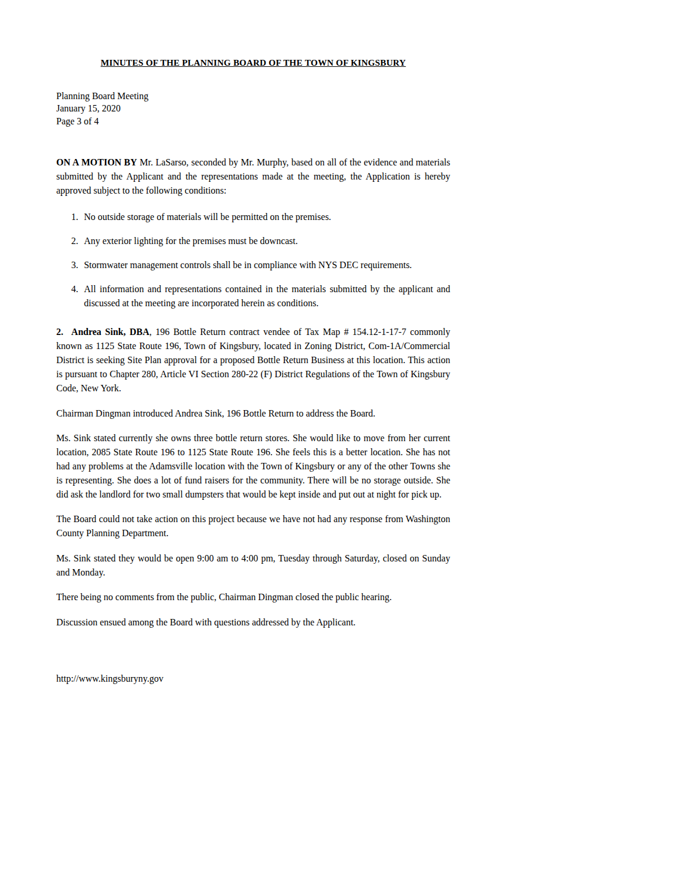MINUTES OF THE PLANNING BOARD OF THE TOWN OF KINGSBURY
Planning Board Meeting
January 15, 2020
Page 3 of 4
ON A MOTION BY Mr. LaSarso, seconded by Mr. Murphy, based on all of the evidence and materials submitted by the Applicant and the representations made at the meeting, the Application is hereby approved subject to the following conditions:
No outside storage of materials will be permitted on the premises.
Any exterior lighting for the premises must be downcast.
Stormwater management controls shall be in compliance with NYS DEC requirements.
All information and representations contained in the materials submitted by the applicant and discussed at the meeting are incorporated herein as conditions.
2. Andrea Sink, DBA, 196 Bottle Return contract vendee of Tax Map # 154.12-1-17-7 commonly known as 1125 State Route 196, Town of Kingsbury, located in Zoning District, Com-1A/Commercial District is seeking Site Plan approval for a proposed Bottle Return Business at this location. This action is pursuant to Chapter 280, Article VI Section 280-22 (F) District Regulations of the Town of Kingsbury Code, New York.
Chairman Dingman introduced Andrea Sink, 196 Bottle Return to address the Board.
Ms. Sink stated currently she owns three bottle return stores. She would like to move from her current location, 2085 State Route 196 to 1125 State Route 196. She feels this is a better location. She has not had any problems at the Adamsville location with the Town of Kingsbury or any of the other Towns she is representing. She does a lot of fund raisers for the community. There will be no storage outside. She did ask the landlord for two small dumpsters that would be kept inside and put out at night for pick up.
The Board could not take action on this project because we have not had any response from Washington County Planning Department.
Ms. Sink stated they would be open 9:00 am to 4:00 pm, Tuesday through Saturday, closed on Sunday and Monday.
There being no comments from the public, Chairman Dingman closed the public hearing.
Discussion ensued among the Board with questions addressed by the Applicant.
http://www.kingsburyny.gov